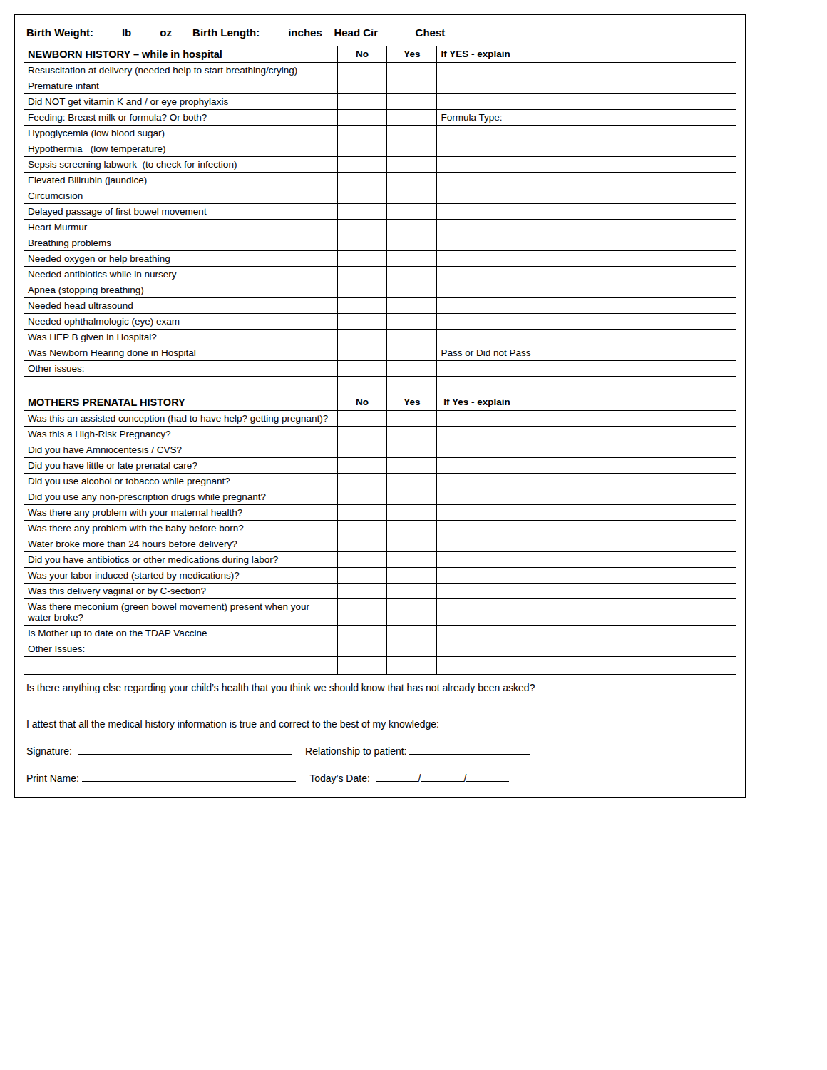Birth Weight: lb oz Birth Length: inches Head Cir Chest
| NEWBORN HISTORY – while in hospital | No | Yes | If YES - explain |
| --- | --- | --- | --- |
| Resuscitation at delivery (needed help to start breathing/crying) | | | |
| Premature infant | | | |
| Did NOT get vitamin K and / or eye prophylaxis | | | |
| Feeding: Breast milk or formula? Or both? | | | Formula Type: |
| Hypoglycemia (low blood sugar) | | | |
| Hypothermia (low temperature) | | | |
| Sepsis screening labwork (to check for infection) | | | |
| Elevated Bilirubin (jaundice) | | | |
| Circumcision | | | |
| Delayed passage of first bowel movement | | | |
| Heart Murmur | | | |
| Breathing problems | | | |
| Needed oxygen or help breathing | | | |
| Needed antibiotics while in nursery | | | |
| Apnea (stopping breathing) | | | |
| Needed head ultrasound | | | |
| Needed ophthalmologic (eye) exam | | | |
| Was HEP B given in Hospital? | | | |
| Was Newborn Hearing done in Hospital | | | Pass or Did not Pass |
| Other issues: | | | |
| MOTHERS PRENATAL HISTORY | No | Yes | If Yes - explain |
| Was this an assisted conception (had to have help? getting pregnant)? | | | |
| Was this a High-Risk Pregnancy? | | | |
| Did you have Amniocentesis / CVS? | | | |
| Did you have little or late prenatal care? | | | |
| Did you use alcohol or tobacco while pregnant? | | | |
| Did you use any non-prescription drugs while pregnant? | | | |
| Was there any problem with your maternal health? | | | |
| Was there any problem with the baby before born? | | | |
| Water broke more than 24 hours before delivery? | | | |
| Did you have antibiotics or other medications during labor? | | | |
| Was your labor induced (started by medications)? | | | |
| Was this delivery vaginal or by C-section? | | | |
| Was there meconium (green bowel movement) present when your water broke? | | | |
| Is Mother up to date on the TDAP Vaccine | | | |
| Other Issues: | | | |
Is there anything else regarding your child’s health that you think we should know that has not already been asked?
I attest that all the medical history information is true and correct to the best of my knowledge:
Signature: Relationship to patient:
Print Name: Today’s Date: / /